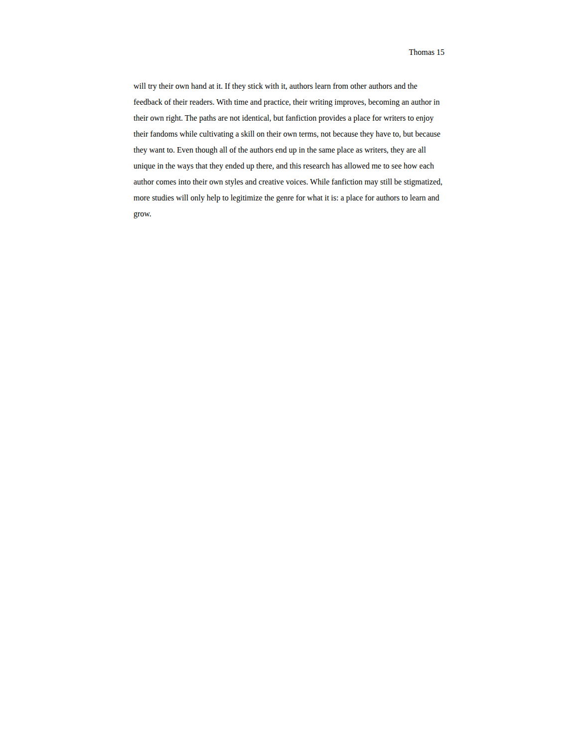Thomas 15
will try their own hand at it. If they stick with it, authors learn from other authors and the feedback of their readers. With time and practice, their writing improves, becoming an author in their own right. The paths are not identical, but fanfiction provides a place for writers to enjoy their fandoms while cultivating a skill on their own terms, not because they have to, but because they want to. Even though all of the authors end up in the same place as writers, they are all unique in the ways that they ended up there, and this research has allowed me to see how each author comes into their own styles and creative voices. While fanfiction may still be stigmatized, more studies will only help to legitimize the genre for what it is: a place for authors to learn and grow.